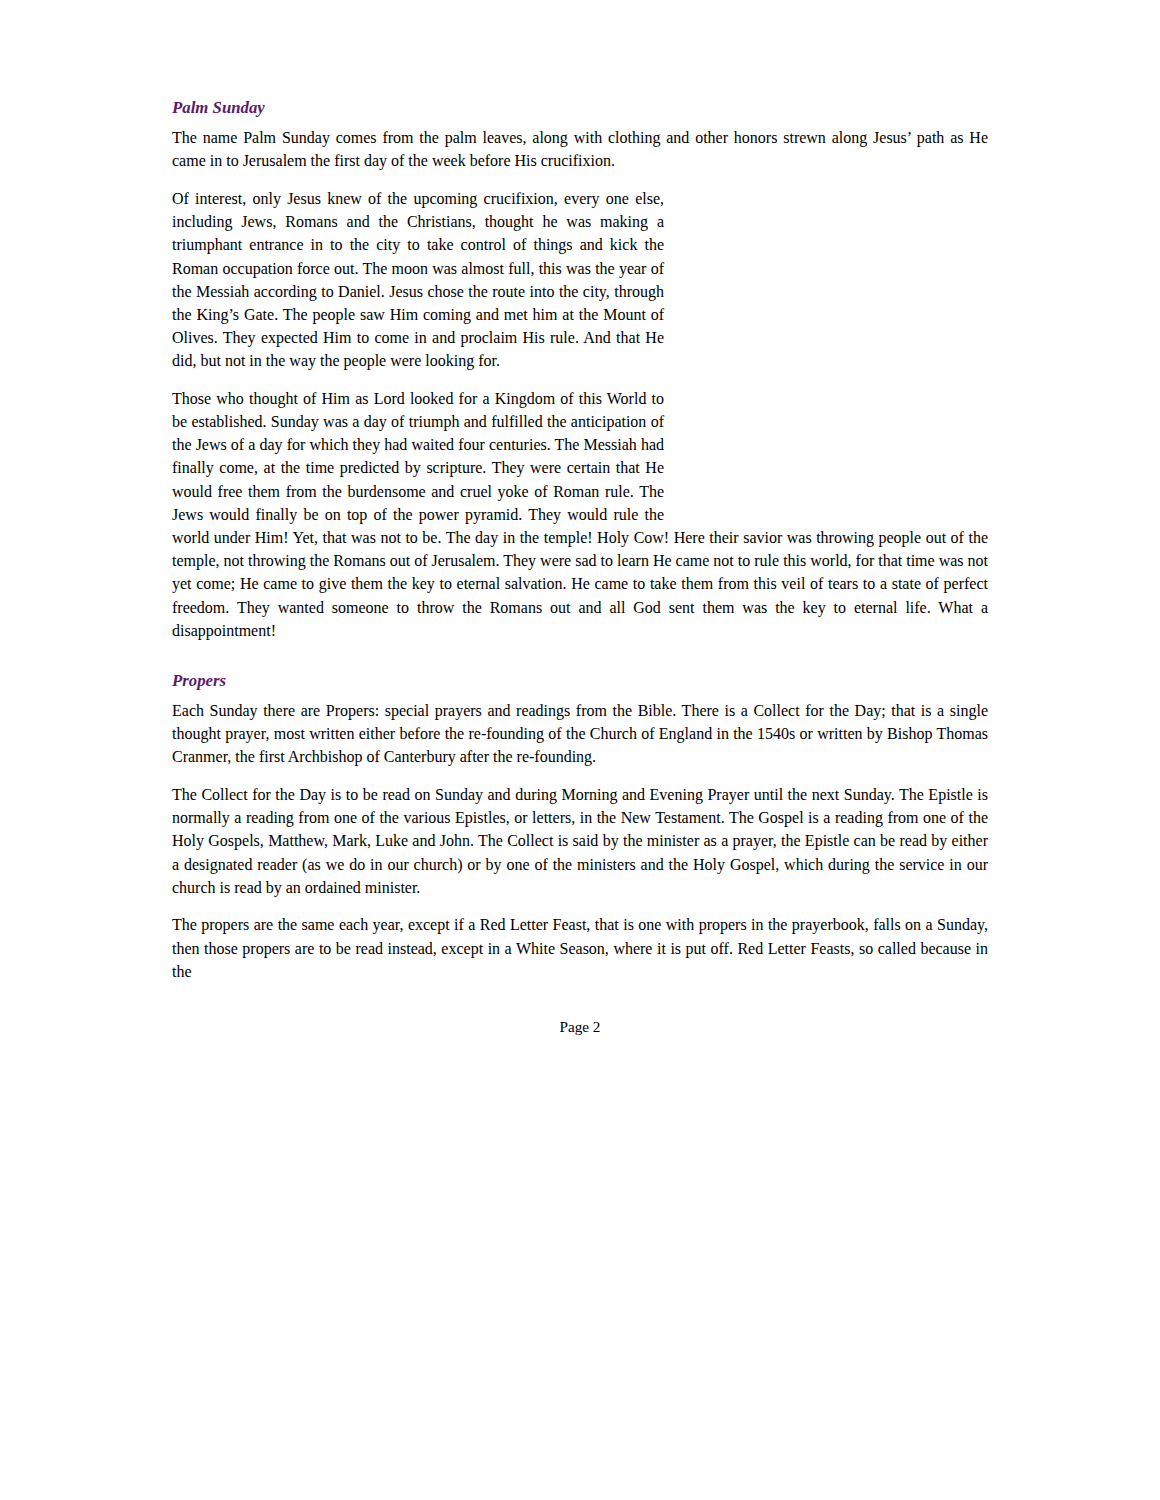Palm Sunday
The name Palm Sunday comes from the palm leaves, along with clothing and other honors strewn along Jesus’ path as He came in to Jerusalem the first day of the week before His crucifixion.
Of interest, only Jesus knew of the upcoming crucifixion, every one else, including Jews, Romans and the Christians, thought he was making a triumphant entrance in to the city to take control of things and kick the Roman occupation force out. The moon was almost full, this was the year of the Messiah according to Daniel. Jesus chose the route into the city, through the King’s Gate. The people saw Him coming and met him at the Mount of Olives. They expected Him to come in and proclaim His rule. And that He did, but not in the way the people were looking for.
Those who thought of Him as Lord looked for a Kingdom of this World to be established. Sunday was a day of triumph and fulfilled the anticipation of the Jews of a day for which they had waited four centuries. The Messiah had finally come, at the time predicted by scripture. They were certain that He would free them from the burdensome and cruel yoke of Roman rule. The Jews would finally be on top of the power pyramid. They would rule the world under Him! Yet, that was not to be. The day in the temple! Holy Cow! Here their savior was throwing people out of the temple, not throwing the Romans out of Jerusalem. They were sad to learn He came not to rule this world, for that time was not yet come; He came to give them the key to eternal salvation. He came to take them from this veil of tears to a state of perfect freedom. They wanted someone to throw the Romans out and all God sent them was the key to eternal life. What a disappointment!
Propers
Each Sunday there are Propers: special prayers and readings from the Bible. There is a Collect for the Day; that is a single thought prayer, most written either before the re-founding of the Church of England in the 1540s or written by Bishop Thomas Cranmer, the first Archbishop of Canterbury after the re-founding.
The Collect for the Day is to be read on Sunday and during Morning and Evening Prayer until the next Sunday. The Epistle is normally a reading from one of the various Epistles, or letters, in the New Testament. The Gospel is a reading from one of the Holy Gospels, Matthew, Mark, Luke and John. The Collect is said by the minister as a prayer, the Epistle can be read by either a designated reader (as we do in our church) or by one of the ministers and the Holy Gospel, which during the service in our church is read by an ordained minister.
The propers are the same each year, except if a Red Letter Feast, that is one with propers in the prayerbook, falls on a Sunday, then those propers are to be read instead, except in a White Season, where it is put off. Red Letter Feasts, so called because in the
Page 2